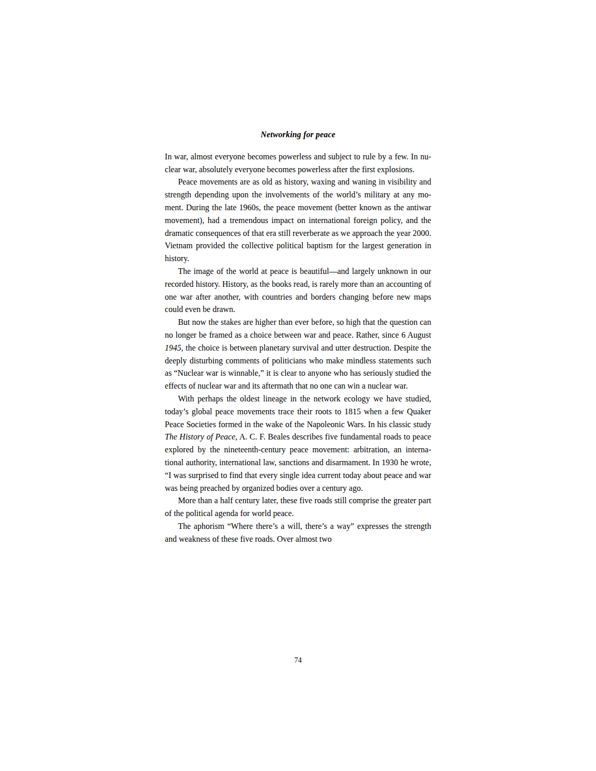Networking for peace
In war, almost everyone becomes powerless and subject to rule by a few. In nuclear war, absolutely everyone becomes powerless after the first explosions.
Peace movements are as old as history, waxing and waning in visibility and strength depending upon the involvements of the world’s military at any moment. During the late 1960s, the peace movement (better known as the antiwar movement), had a tremendous impact on international foreign policy, and the dramatic consequences of that era still reverberate as we approach the year 2000. Vietnam provided the collective political baptism for the largest generation in history.
The image of the world at peace is beautiful—and largely unknown in our recorded history. History, as the books read, is rarely more than an accounting of one war after another, with countries and borders changing before new maps could even be drawn.
But now the stakes are higher than ever before, so high that the question can no longer be framed as a choice between war and peace. Rather, since 6 August 1945, the choice is between planetary survival and utter destruction. Despite the deeply disturbing comments of politicians who make mindless statements such as “Nuclear war is winnable,” it is clear to anyone who has seriously studied the effects of nuclear war and its aftermath that no one can win a nuclear war.
With perhaps the oldest lineage in the network ecology we have studied, today’s global peace movements trace their roots to 1815 when a few Quaker Peace Societies formed in the wake of the Napoleonic Wars. In his classic study The History of Peace, A. C. F. Beales describes five fundamental roads to peace explored by the nineteenth-century peace movement: arbitration, an international authority, international law, sanctions and disarmament. In 1930 he wrote, “I was surprised to find that every single idea current today about peace and war was being preached by organized bodies over a century ago.
More than a half century later, these five roads still comprise the greater part of the political agenda for world peace.
The aphorism “Where there’s a will, there’s a way” expresses the strength and weakness of these five roads. Over almost two
74